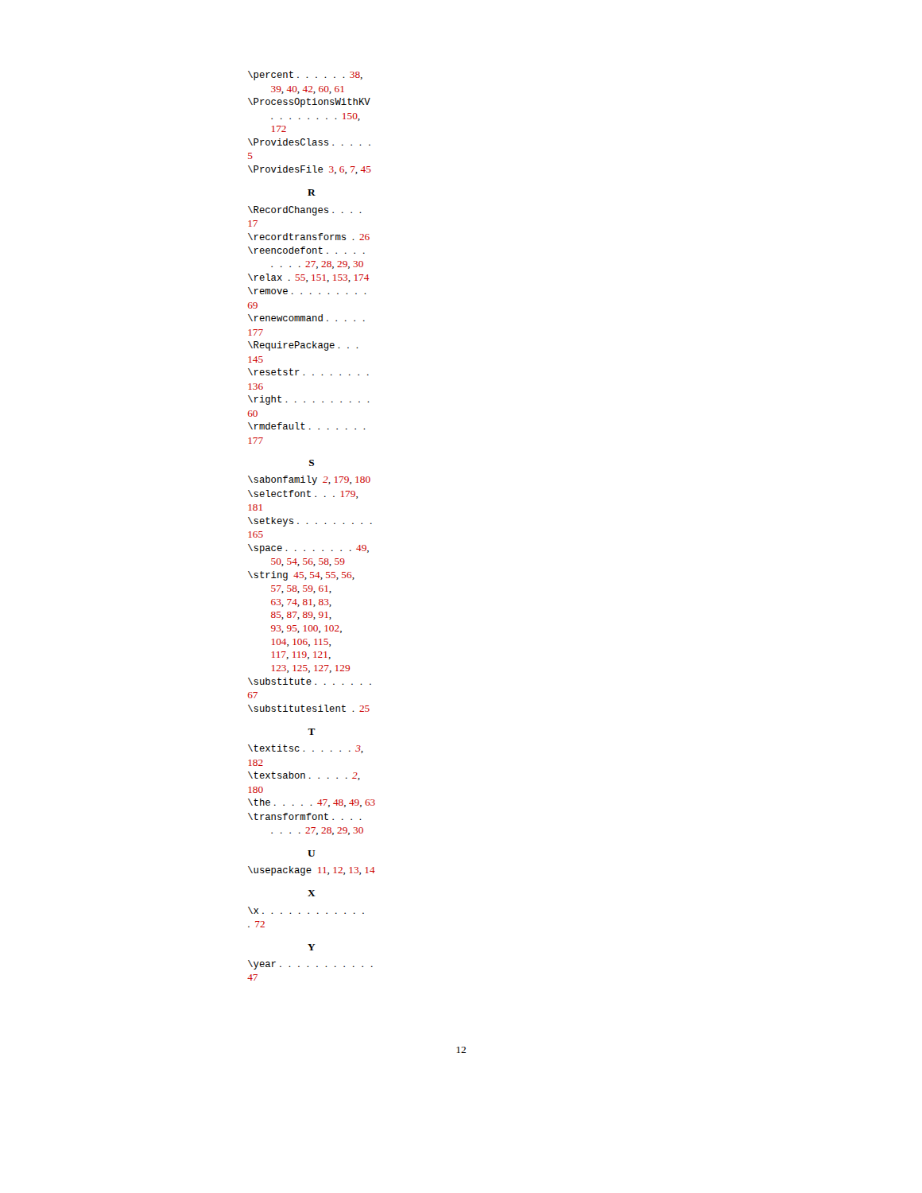\percent . . . . . . 38, 39, 40, 42, 60, 61
\ProcessOptionsWithKV . . . . . . . . 150, 172
\ProvidesClass . . . . . 5
\ProvidesFile 3, 6, 7, 45
R
\RecordChanges . . . . 17
\recordtransforms . 26
\reencodefont . . . . . . . . . 27, 28, 29, 30
\relax . 55, 151, 153, 174
\remove . . . . . . . . . 69
\renewcommand . . . . . 177
\RequirePackage . . . 145
\resetstr . . . . . . . . 136
\right . . . . . . . . . . 60
\rmdefault . . . . . . . 177
S
\sabonfamily 2, 179, 180
\selectfont . . . 179, 181
\setkeys . . . . . . . . . 165
\space . . . . . . . . 49, 50, 54, 56, 58, 59
\string 45, 54, 55, 56, 57, 58, 59, 61, 63, 74, 81, 83, 85, 87, 89, 91, 93, 95, 100, 102, 104, 106, 115, 117, 119, 121, 123, 125, 127, 129
\substitute . . . . . . . 67
\substitutesilent . 25
T
\textitsc . . . . . . 3, 182
\textsabon . . . . . 2, 180
\the . . . . . 47, 48, 49, 63
\transformfont . . . . . . . . 27, 28, 29, 30
U
\usepackage 11, 12, 13, 14
X
\x . . . . . . . . . . . . . 72
Y
\year . . . . . . . . . . . 47
12